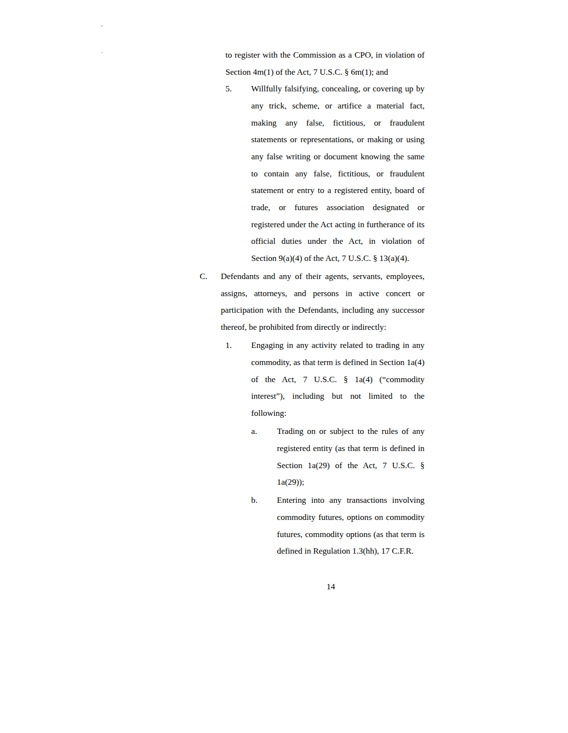'
.
to register with the Commission as a CPO, in violation of Section 4m(1) of the Act, 7 U.S.C. § 6m(1); and
5.
Willfully falsifying, concealing, or covering up by any trick, scheme, or artifice a material fact, making any false, fictitious, or fraudulent statements or representations, or making or using any false writing or document knowing the same to contain any false, fictitious, or fraudulent statement or entry to a registered entity, board of trade, or futures association designated or registered under the Act acting in furtherance of its official duties under the Act, in violation of Section 9(a)(4) of the Act, 7 U.S.C. § 13(a)(4).
C.
Defendants and any of their agents, servants, employees, assigns, attorneys, and persons in active concert or participation with the Defendants, including any successor thereof, be prohibited from directly or indirectly:
1.
Engaging in any activity related to trading in any commodity, as that term is defined in Section 1a(4) of the Act, 7 U.S.C. § 1a(4) (“commodity interest”), including but not limited to the following:
a.
Trading on or subject to the rules of any registered entity (as that term is defined in Section 1a(29) of the Act, 7 U.S.C. § 1a(29));
b.
Entering into any transactions involving commodity futures, options on commodity futures, commodity options (as that term is defined in Regulation 1.3(hh), 17 C.F.R.
14